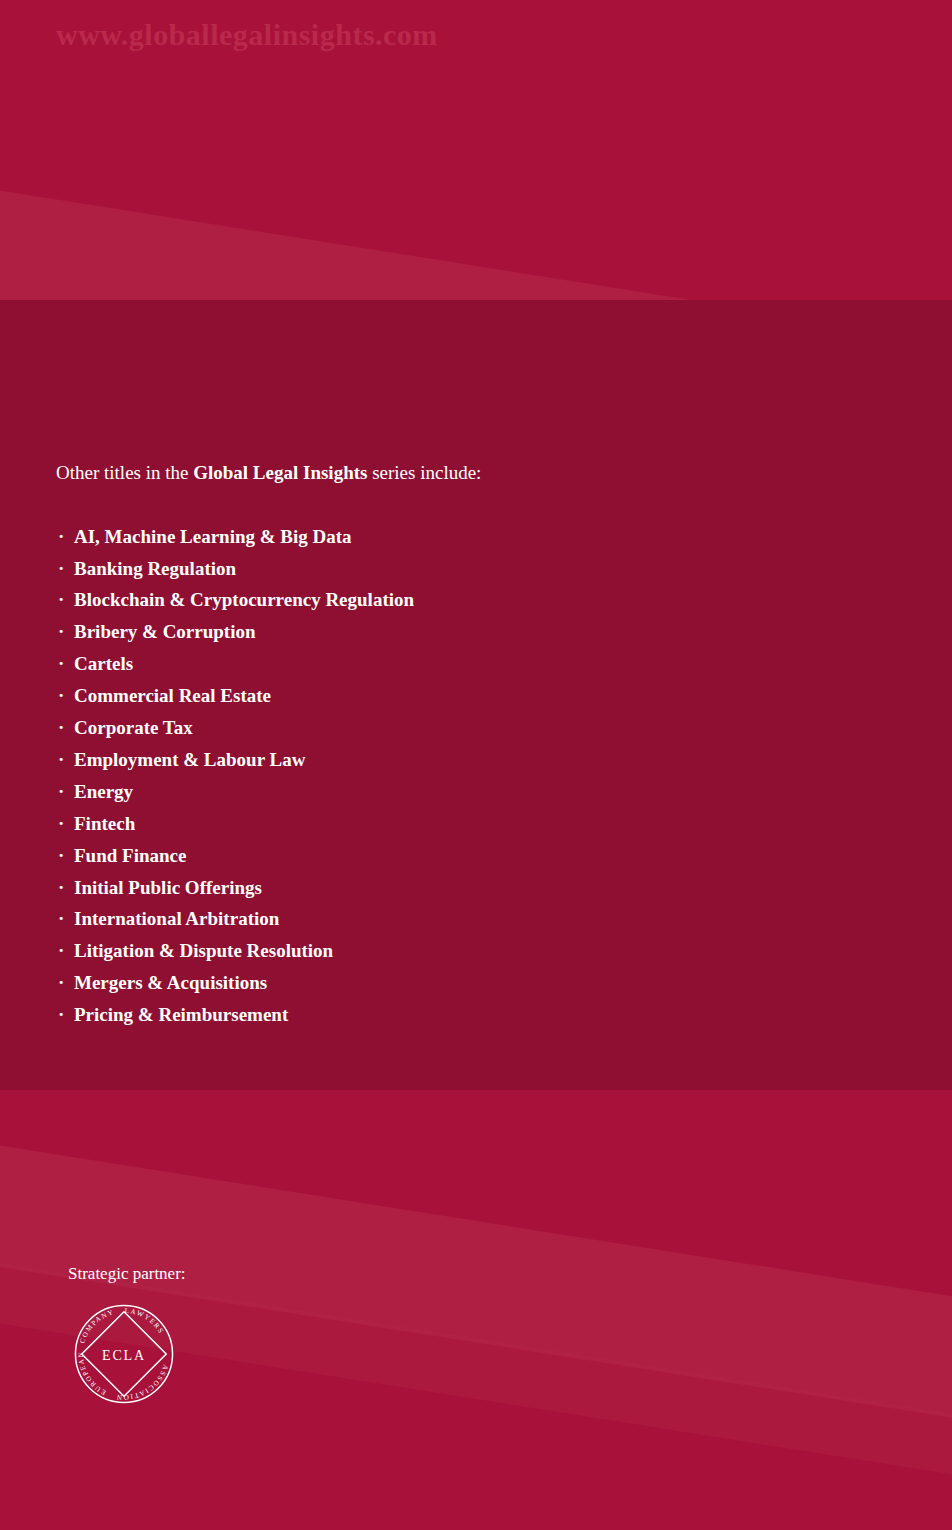www.globallegalinsights.com
Other titles in the Global Legal Insights series include:
AI, Machine Learning & Big Data
Banking Regulation
Blockchain & Cryptocurrency Regulation
Bribery & Corruption
Cartels
Commercial Real Estate
Corporate Tax
Employment & Labour Law
Energy
Fintech
Fund Finance
Initial Public Offerings
International Arbitration
Litigation & Dispute Resolution
Mergers & Acquisitions
Pricing & Reimbursement
Strategic partner:
ECLA COMPANY LAWYERS ASSOCIATION EUROPEAN